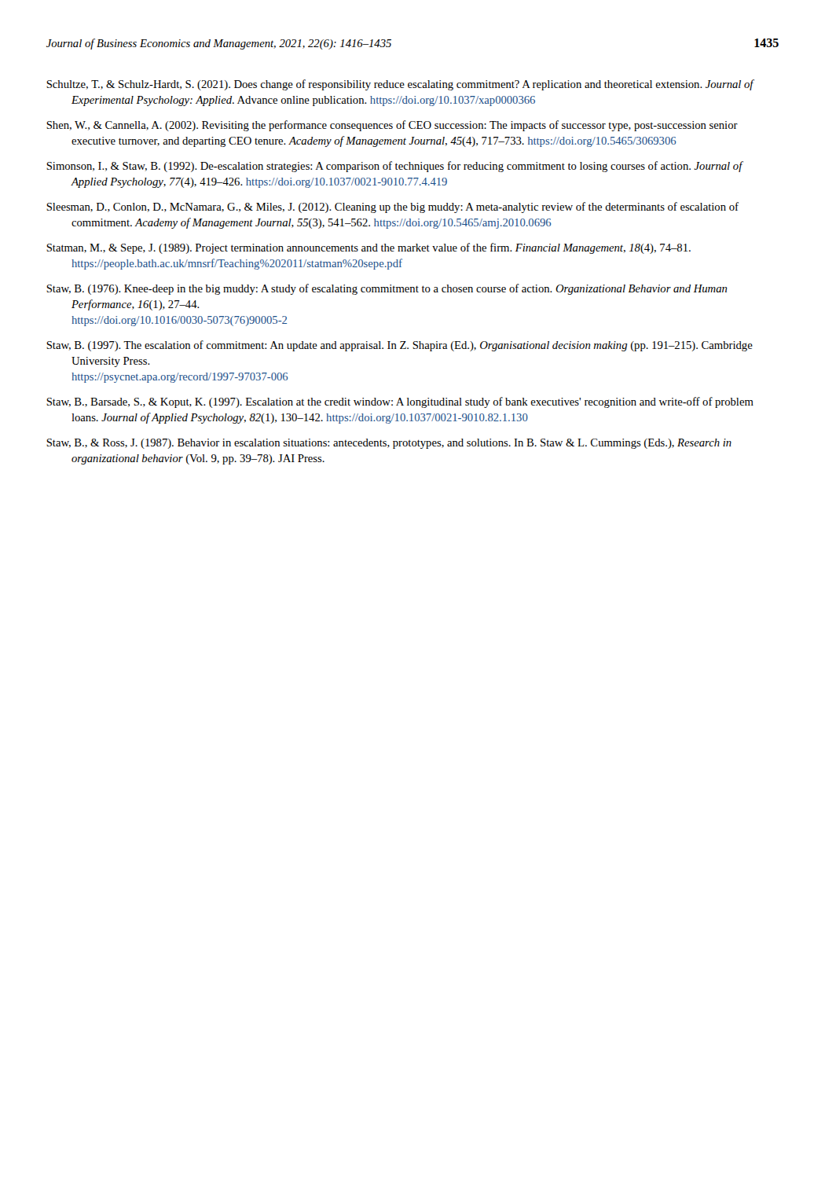Journal of Business Economics and Management, 2021, 22(6): 1416–1435 1435
Schultze, T., & Schulz-Hardt, S. (2021). Does change of responsibility reduce escalating commitment? A replication and theoretical extension. Journal of Experimental Psychology: Applied. Advance online publication. https://doi.org/10.1037/xap0000366
Shen, W., & Cannella, A. (2002). Revisiting the performance consequences of CEO succession: The impacts of successor type, post-succession senior executive turnover, and departing CEO tenure. Academy of Management Journal, 45(4), 717–733. https://doi.org/10.5465/3069306
Simonson, I., & Staw, B. (1992). De-escalation strategies: A comparison of techniques for reducing commitment to losing courses of action. Journal of Applied Psychology, 77(4), 419–426. https://doi.org/10.1037/0021-9010.77.4.419
Sleesman, D., Conlon, D., McNamara, G., & Miles, J. (2012). Cleaning up the big muddy: A meta-analytic review of the determinants of escalation of commitment. Academy of Management Journal, 55(3), 541–562. https://doi.org/10.5465/amj.2010.0696
Statman, M., & Sepe, J. (1989). Project termination announcements and the market value of the firm. Financial Management, 18(4), 74–81.
https://people.bath.ac.uk/mnsrf/Teaching%202011/statman%20sepe.pdf
Staw, B. (1976). Knee-deep in the big muddy: A study of escalating commitment to a chosen course of action. Organizational Behavior and Human Performance, 16(1), 27–44.
https://doi.org/10.1016/0030-5073(76)90005-2
Staw, B. (1997). The escalation of commitment: An update and appraisal. In Z. Shapira (Ed.), Organisational decision making (pp. 191–215). Cambridge University Press.
https://psycnet.apa.org/record/1997-97037-006
Staw, B., Barsade, S., & Koput, K. (1997). Escalation at the credit window: A longitudinal study of bank executives' recognition and write-off of problem loans. Journal of Applied Psychology, 82(1), 130–142. https://doi.org/10.1037/0021-9010.82.1.130
Staw, B., & Ross, J. (1987). Behavior in escalation situations: antecedents, prototypes, and solutions. In B. Staw & L. Cummings (Eds.), Research in organizational behavior (Vol. 9, pp. 39–78). JAI Press.